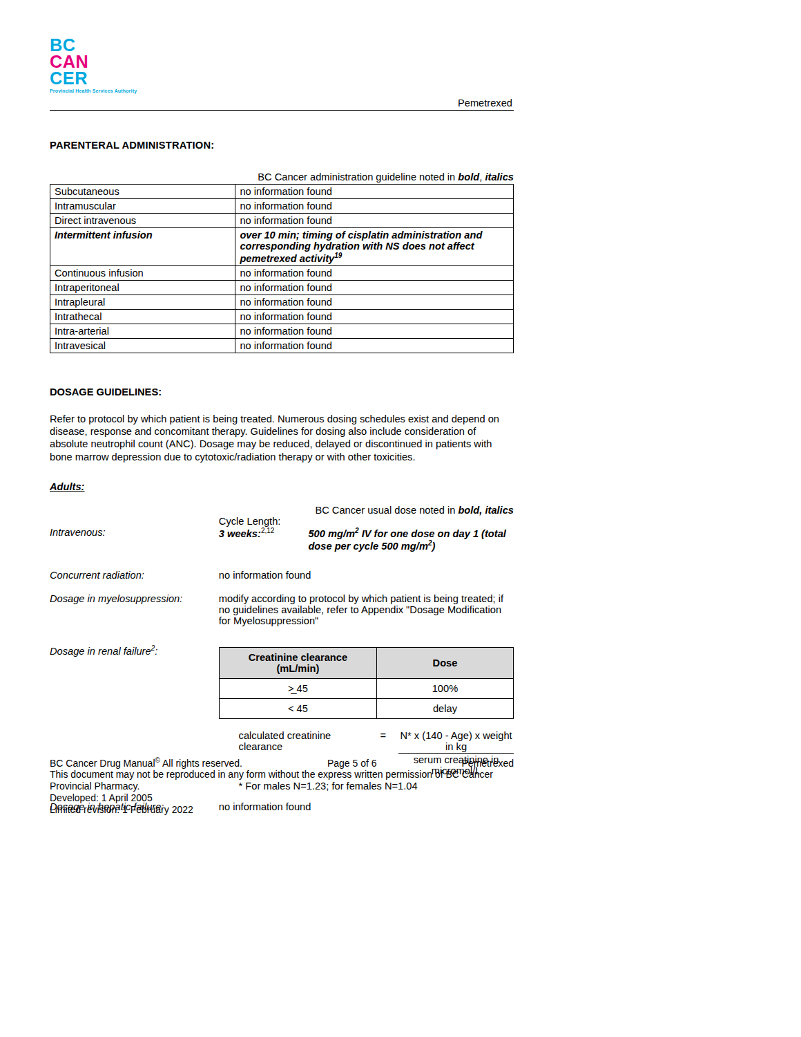BC
CAN
CER
Provincial Health Services Authority
Pemetrexed
PARENTERAL ADMINISTRATION:
BC Cancer administration guideline noted in bold, italics
| Subcutaneous | no information found |
| Intramuscular | no information found |
| Direct intravenous | no information found |
| Intermittent infusion | over 10 min; timing of cisplatin administration and corresponding hydration with NS does not affect pemetrexed activity 19 |
| Continuous infusion | no information found |
| Intraperitoneal | no information found |
| Intrapleural | no information found |
| Intrathecal | no information found |
| Intra-arterial | no information found |
| Intravesical | no information found |
DOSAGE GUIDELINES:
Refer to protocol by which patient is being treated. Numerous dosing schedules exist and depend on disease, response and concomitant therapy. Guidelines for dosing also include consideration of absolute neutrophil count (ANC). Dosage may be reduced, delayed or discontinued in patients with bone marrow depression due to cytotoxic/radiation therapy or with other toxicities.
Adults:
BC Cancer usual dose noted in bold, italics
| | Cycle Length: | |
| Intravenous: | 3 weeks: 2,12 | 500 mg/m 2 IV for one dose on day 1 (total dose per cycle 500 mg/m 2 ) |
| Concurrent radiation: | no information found |
| Dosage in myelosuppression: | modify according to protocol by which patient is being treated; if no guidelines available, refer to Appendix "Dosage Modification for Myelosuppression" |
| Dosage in renal failure 2 : | / Creatinine clearance (mL/min) / Dose / / --- / --- / / >̲ 45 / 100% / / < 45 / delay / |
calculated creatinine clearance = N* x (140 - Age) x weight in kg serum creatinine in micromol/L
* For males N=1.23; for females N=1.04
| Dosage in hepatic failure: | no information found |
BC Cancer Drug Manual© All rights reserved. Page 5 of 6 Pemetrexed
This document may not be reproduced in any form without the express written permission of BC Cancer Provincial Pharmacy.
Developed: 1 April 2005
Limited revision: 1 February 2022